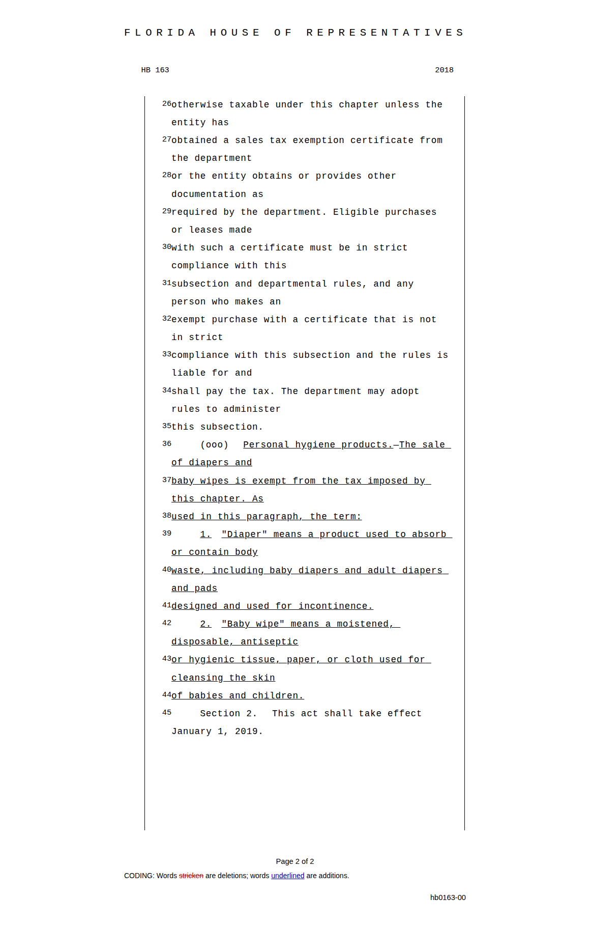FLORIDA HOUSE OF REPRESENTATIVES
HB 163 2018
| 26 | otherwise taxable under this chapter unless the entity has |
| 27 | obtained a sales tax exemption certificate from the department |
| 28 | or the entity obtains or provides other documentation as |
| 29 | required by the department. Eligible purchases or leases made |
| 30 | with such a certificate must be in strict compliance with this |
| 31 | subsection and departmental rules, and any person who makes an |
| 32 | exempt purchase with a certificate that is not in strict |
| 33 | compliance with this subsection and the rules is liable for and |
| 34 | shall pay the tax. The department may adopt rules to administer |
| 35 | this subsection. |
| 36 | (ooo) Personal hygiene products. — The sale of diapers and |
| 37 | baby wipes is exempt from the tax imposed by this chapter. As |
| 38 | used in this paragraph, the term: |
| 39 | 1. "Diaper" means a product used to absorb or contain body |
| 40 | waste, including baby diapers and adult diapers and pads |
| 41 | designed and used for incontinence. |
| 42 | 2. "Baby wipe" means a moistened, disposable, antiseptic |
| 43 | or hygienic tissue, paper, or cloth used for cleansing the skin |
| 44 | of babies and children. |
| 45 | Section 2. This act shall take effect January 1, 2019. |
Page 2 of 2
CODING: Words stricken are deletions; words underlined are additions.
hb0163-00